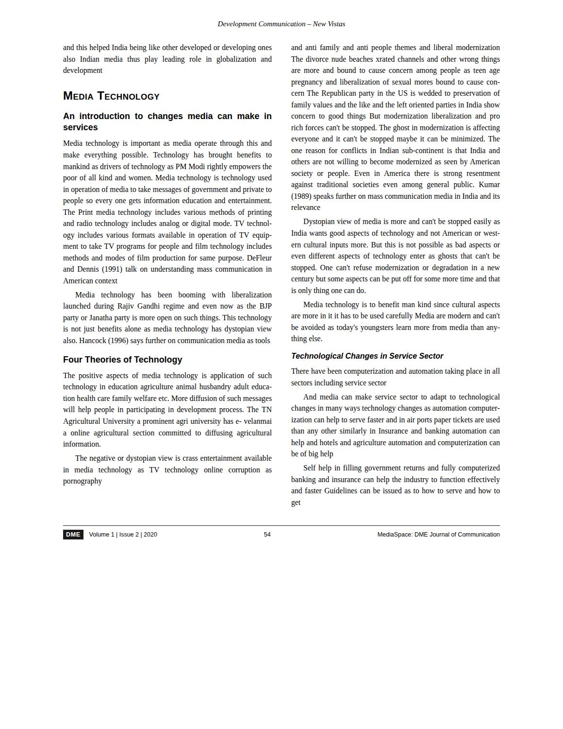Development Communication – New Vistas
and this helped India being like other developed or developing ones also Indian media thus play leading role in globalization and development
Media Technology
An introduction to changes media can make in services
Media technology is important as media operate through this and make everything possible. Technology has brought benefits to mankind as drivers of technology as PM Modi rightly empowers the poor of all kind and women. Media technology is technology used in operation of media to take messages of government and private to people so every one gets information education and entertainment. The Print media technology includes various methods of printing and radio technology includes analog or digital mode. TV technology includes various formats available in operation of TV equipment to take TV programs for people and film technology includes methods and modes of film production for same purpose. DeFleur and Dennis (1991) talk on understanding mass communication in American context
Media technology has been booming with liberalization launched during Rajiv Gandhi regime and even now as the BJP party or Janatha party is more open on such things. This technology is not just benefits alone as media technology has dystopian view also. Hancock (1996) says further on communication media as tools
Four Theories of Technology
The positive aspects of media technology is application of such technology in education agriculture animal husbandry adult education health care family welfare etc. More diffusion of such messages will help people in participating in development process. The TN Agricultural University a prominent agri university has e- velanmai a online agricultural section committed to diffusing agricultural information.
The negative or dystopian view is crass entertainment available in media technology as TV technology online corruption as pornography
and anti family and anti people themes and liberal modernization The divorce nude beaches xrated channels and other wrong things are more and bound to cause concern among people as teen age pregnancy and liberalization of sexual mores bound to cause concern The Republican party in the US is wedded to preservation of family values and the like and the left oriented parties in India show concern to good things But modernization liberalization and pro rich forces can't be stopped. The ghost in modernization is affecting everyone and it can't be stopped maybe it can be minimized. The one reason for conflicts in Indian sub-continent is that India and others are not willing to become modernized as seen by American society or people. Even in America there is strong resentment against traditional societies even among general public. Kumar (1989) speaks further on mass communication media in India and its relevance
Dystopian view of media is more and can't be stopped easily as India wants good aspects of technology and not American or western cultural inputs more. But this is not possible as bad aspects or even different aspects of technology enter as ghosts that can't be stopped. One can't refuse modernization or degradation in a new century but some aspects can be put off for some more time and that is only thing one can do.
Media technology is to benefit man kind since cultural aspects are more in it it has to be used carefully Media are modern and can't be avoided as today's youngsters learn more from media than anything else.
Technological Changes in Service Sector
There have been computerization and automation taking place in all sectors including service sector
And media can make service sector to adapt to technological changes in many ways technology changes as automation computerization can help to serve faster and in air ports paper tickets are used than any other similarly in Insurance and banking automation can help and hotels and agriculture automation and computerization can be of big help
Self help in filling government returns and fully computerized banking and insurance can help the industry to function effectively and faster Guidelines can be issued as to how to serve and how to get
DME Volume 1 | Issue 2 | 2020 54 MediaSpace: DME Journal of Communication